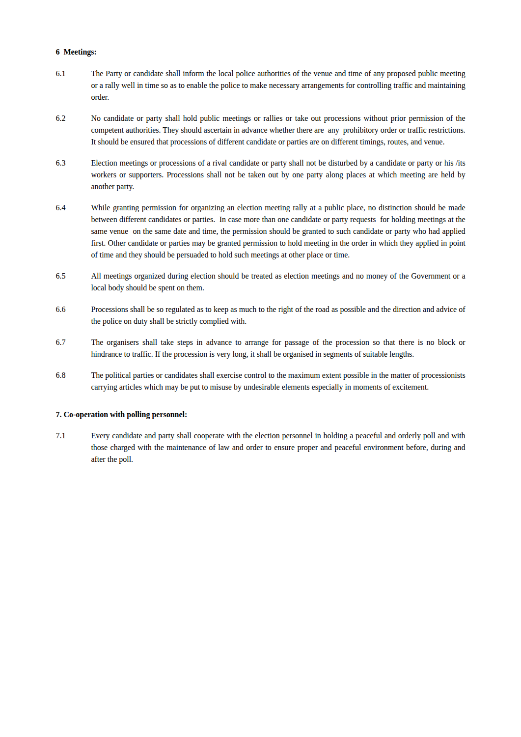6 Meetings:
6.1
The Party or candidate shall inform the local police authorities of the venue and time of any proposed public meeting or a rally well in time so as to enable the police to make necessary arrangements for controlling traffic and maintaining order.
6.2
No candidate or party shall hold public meetings or rallies or take out processions without prior permission of the competent authorities. They should ascertain in advance whether there are any prohibitory order or traffic restrictions. It should be ensured that processions of different candidate or parties are on different timings, routes, and venue.
6.3
Election meetings or processions of a rival candidate or party shall not be disturbed by a candidate or party or his /its workers or supporters. Processions shall not be taken out by one party along places at which meeting are held by another party.
6.4
While granting permission for organizing an election meeting rally at a public place, no distinction should be made between different candidates or parties. In case more than one candidate or party requests for holding meetings at the same venue on the same date and time, the permission should be granted to such candidate or party who had applied first. Other candidate or parties may be granted permission to hold meeting in the order in which they applied in point of time and they should be persuaded to hold such meetings at other place or time.
6.5
All meetings organized during election should be treated as election meetings and no money of the Government or a local body should be spent on them.
6.6
Processions shall be so regulated as to keep as much to the right of the road as possible and the direction and advice of the police on duty shall be strictly complied with.
6.7
The organisers shall take steps in advance to arrange for passage of the procession so that there is no block or hindrance to traffic. If the procession is very long, it shall be organised in segments of suitable lengths.
6.8
The political parties or candidates shall exercise control to the maximum extent possible in the matter of processionists carrying articles which may be put to misuse by undesirable elements especially in moments of excitement.
7. Co-operation with polling personnel:
7.1
Every candidate and party shall cooperate with the election personnel in holding a peaceful and orderly poll and with those charged with the maintenance of law and order to ensure proper and peaceful environment before, during and after the poll.